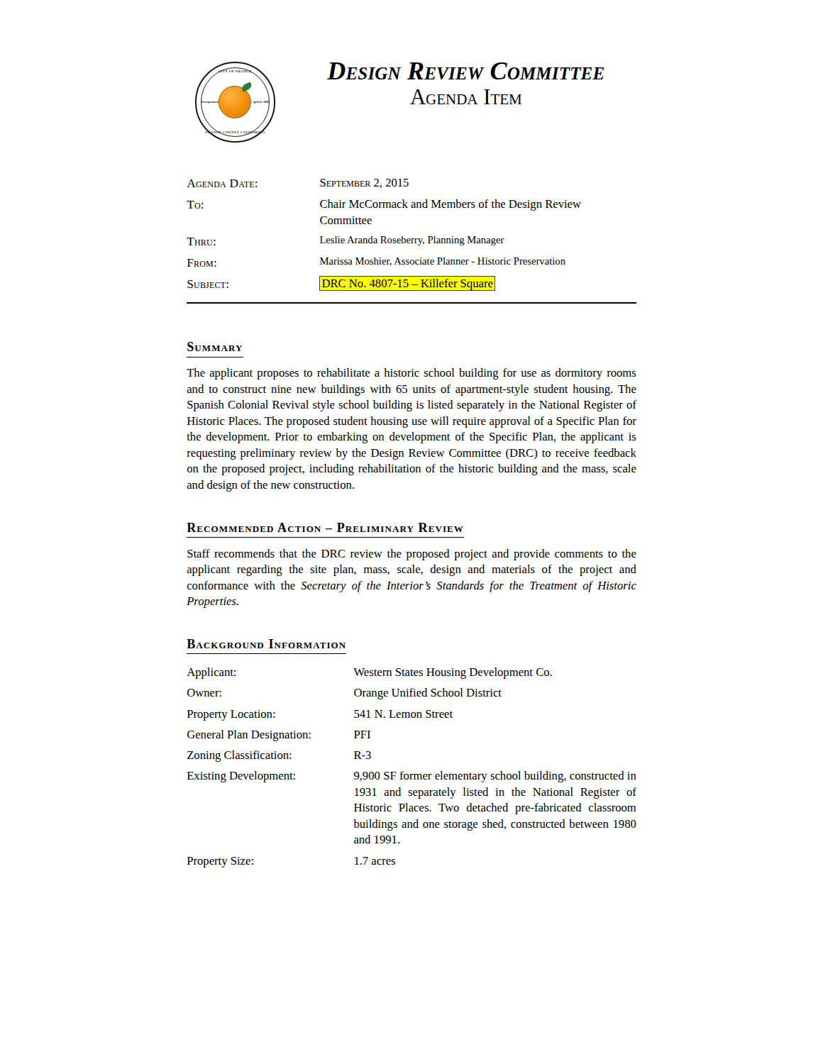City of Orange
Incorporated
April 6, 1888
Orange County California
Design Review Committee
Agenda Item
| Agenda Date: | September 2, 2015 |
| To: | Chair McCormack and Members of the Design Review Committee |
| Thru: | Leslie Aranda Roseberry, Planning Manager |
| From: | Marissa Moshier, Associate Planner - Historic Preservation |
| Subject: | DRC No. 4807-15 – Killefer Square |
Summary
The applicant proposes to rehabilitate a historic school building for use as dormitory rooms and to construct nine new buildings with 65 units of apartment-style student housing. The Spanish Colonial Revival style school building is listed separately in the National Register of Historic Places. The proposed student housing use will require approval of a Specific Plan for the development. Prior to embarking on development of the Specific Plan, the applicant is requesting preliminary review by the Design Review Committee (DRC) to receive feedback on the proposed project, including rehabilitation of the historic building and the mass, scale and design of the new construction.
Recommended Action – Preliminary Review
Staff recommends that the DRC review the proposed project and provide comments to the applicant regarding the site plan, mass, scale, design and materials of the project and conformance with the Secretary of the Interior’s Standards for the Treatment of Historic Properties.
Background Information
| Applicant: | Western States Housing Development Co. |
| Owner: | Orange Unified School District |
| Property Location: | 541 N. Lemon Street |
| General Plan Designation: | PFI |
| Zoning Classification: | R-3 |
| Existing Development: | 9,900 SF former elementary school building, constructed in 1931 and separately listed in the National Register of Historic Places. Two detached pre-fabricated classroom buildings and one storage shed, constructed between 1980 and 1991. |
| Property Size: | 1.7 acres |